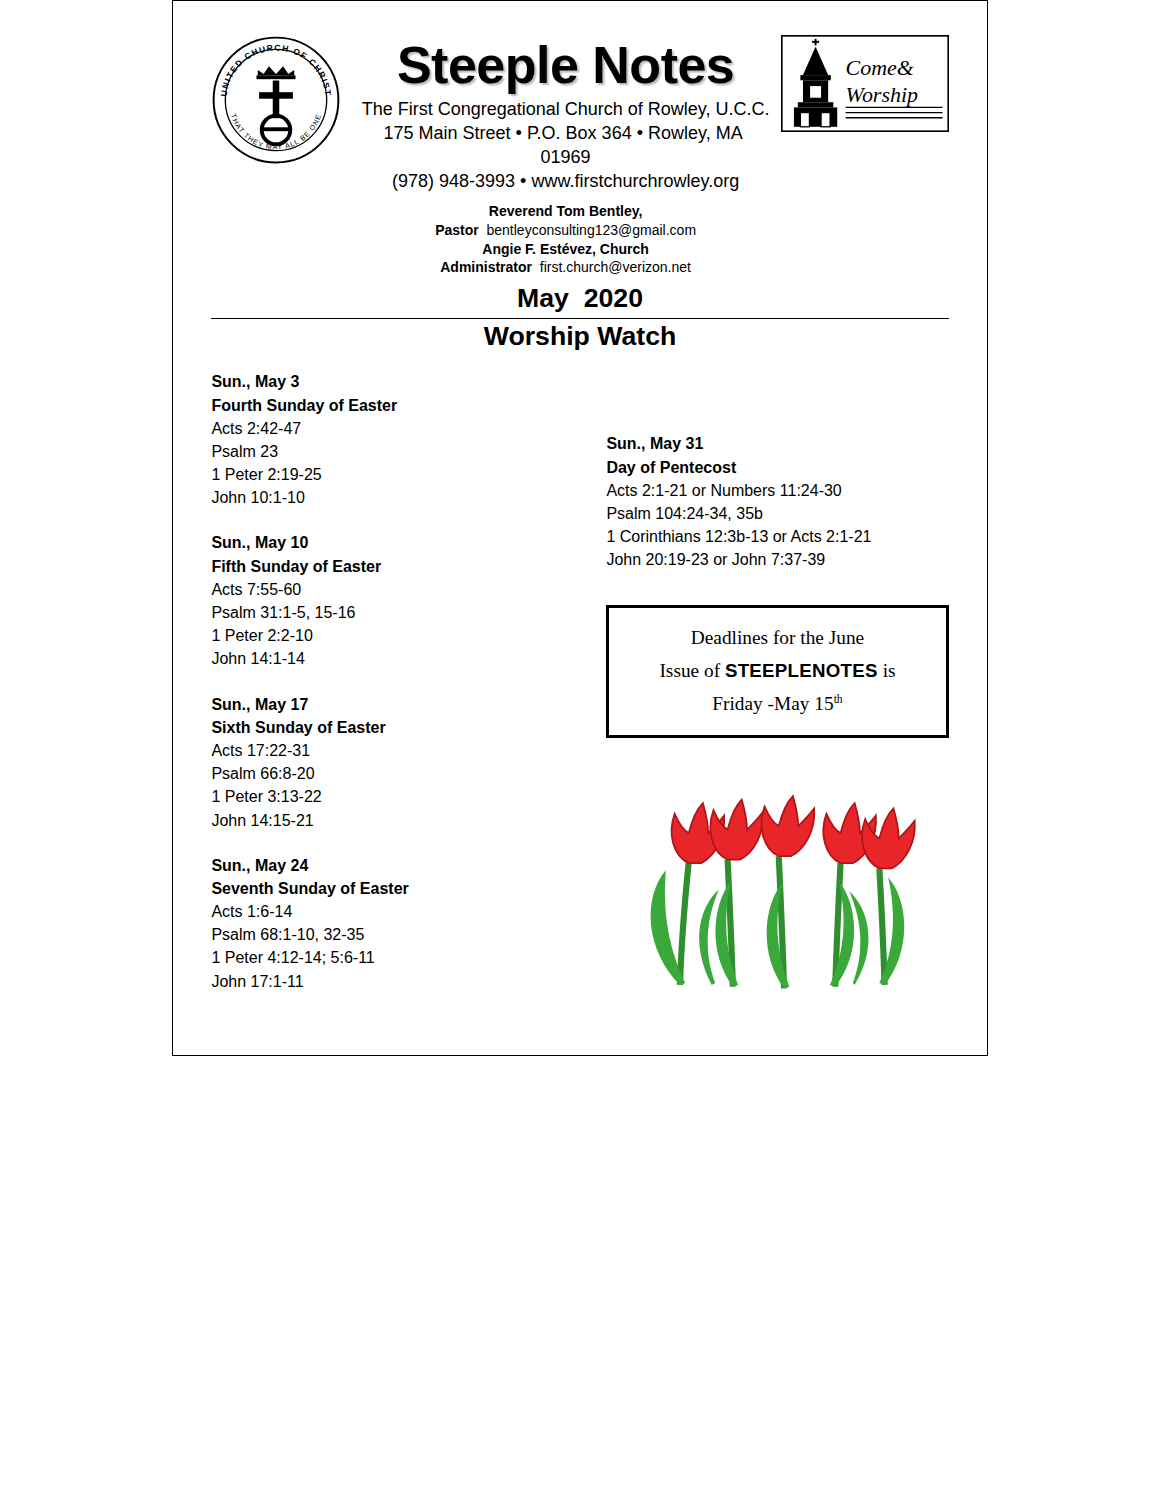UNITED CHURCH OF CHRIST THAT THEY MAY ALL BE ONE
Steeple Notes
The First Congregational Church of Rowley, U.C.C.
175 Main Street • P.O. Box 364 • Rowley, MA 01969
(978) 948-3993 • www.firstchurchrowley.org
Reverend Tom Bentley, Pastor bentleyconsulting123@gmail.com
Angie F. Estévez, Church Administrator first.church@verizon.net
Come& Worship
May 2020
Worship Watch
Sun., May 3
Fourth Sunday of Easter
Acts 2:42-47
Psalm 23
1 Peter 2:19-25
John 10:1-10
Sun., May 10
Fifth Sunday of Easter
Acts 7:55-60
Psalm 31:1-5, 15-16
1 Peter 2:2-10
John 14:1-14
Sun., May 17
Sixth Sunday of Easter
Acts 17:22-31
Psalm 66:8-20
1 Peter 3:13-22
John 14:15-21
Sun., May 24
Seventh Sunday of Easter
Acts 1:6-14
Psalm 68:1-10, 32-35
1 Peter 4:12-14; 5:6-11
John 17:1-11
Sun., May 31
Day of Pentecost
Acts 2:1-21 or Numbers 11:24-30
Psalm 104:24-34, 35b
1 Corinthians 12:3b-13 or Acts 2:1-21
John 20:19-23 or John 7:37-39
Deadlines for the June
Issue of STEEPLENOTES is
Friday -May 15th